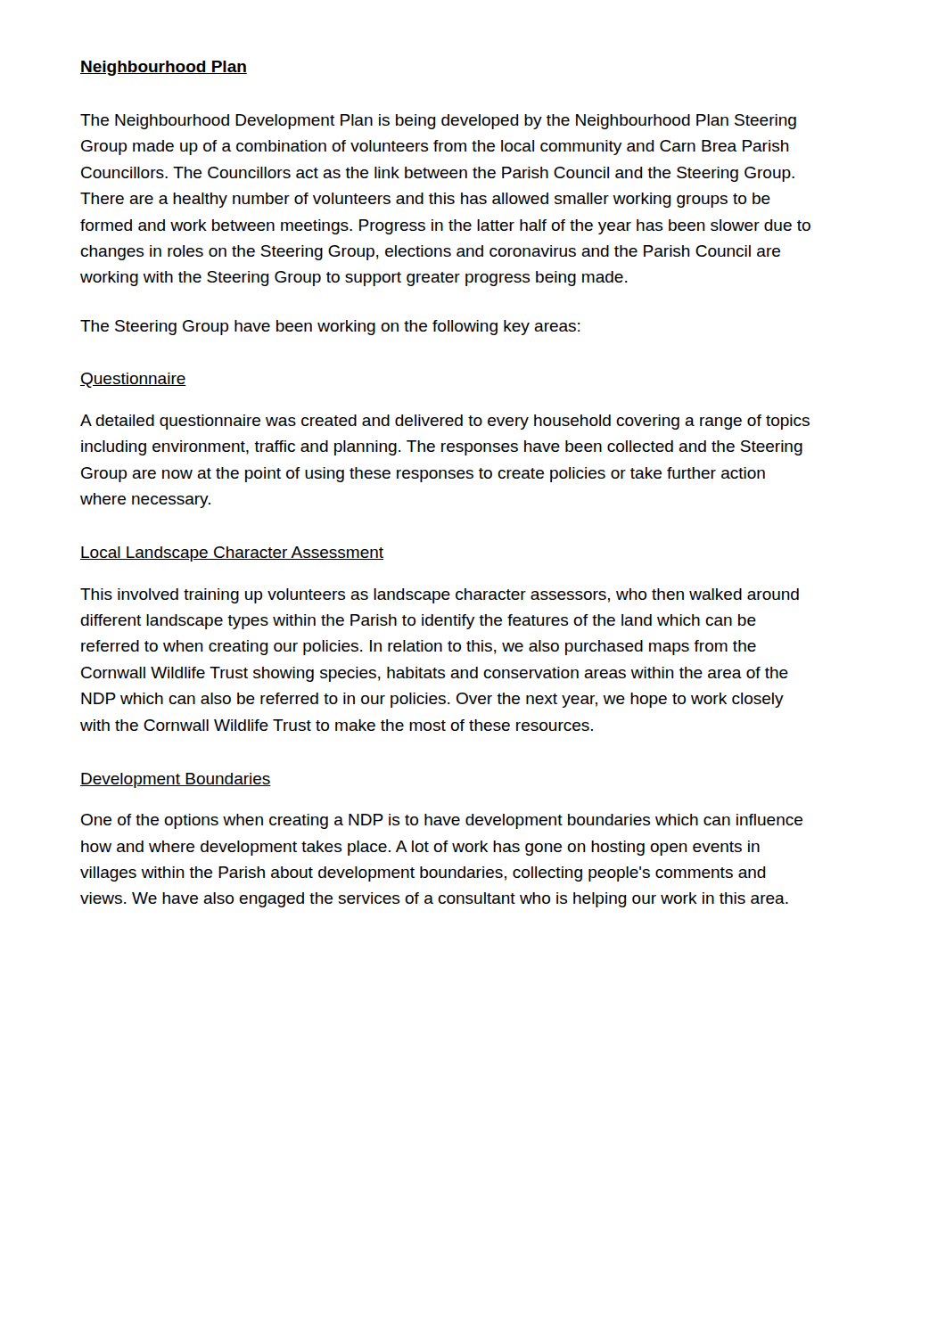Neighbourhood Plan
The Neighbourhood Development Plan is being developed by the Neighbourhood Plan Steering Group made up of a combination of volunteers from the local community and Carn Brea Parish Councillors. The Councillors act as the link between the Parish Council and the Steering Group. There are a healthy number of volunteers and this has allowed smaller working groups to be formed and work between meetings. Progress in the latter half of the year has been slower due to changes in roles on the Steering Group, elections and coronavirus and the Parish Council are working with the Steering Group to support greater progress being made.
The Steering Group have been working on the following key areas:
Questionnaire
A detailed questionnaire was created and delivered to every household covering a range of topics including environment, traffic and planning. The responses have been collected and the Steering Group are now at the point of using these responses to create policies or take further action where necessary.
Local Landscape Character Assessment
This involved training up volunteers as landscape character assessors, who then walked around different landscape types within the Parish to identify the features of the land which can be referred to when creating our policies. In relation to this, we also purchased maps from the Cornwall Wildlife Trust showing species, habitats and conservation areas within the area of the NDP which can also be referred to in our policies. Over the next year, we hope to work closely with the Cornwall Wildlife Trust to make the most of these resources.
Development Boundaries
One of the options when creating a NDP is to have development boundaries which can influence how and where development takes place. A lot of work has gone on hosting open events in villages within the Parish about development boundaries, collecting people's comments and views. We have also engaged the services of a consultant who is helping our work in this area.